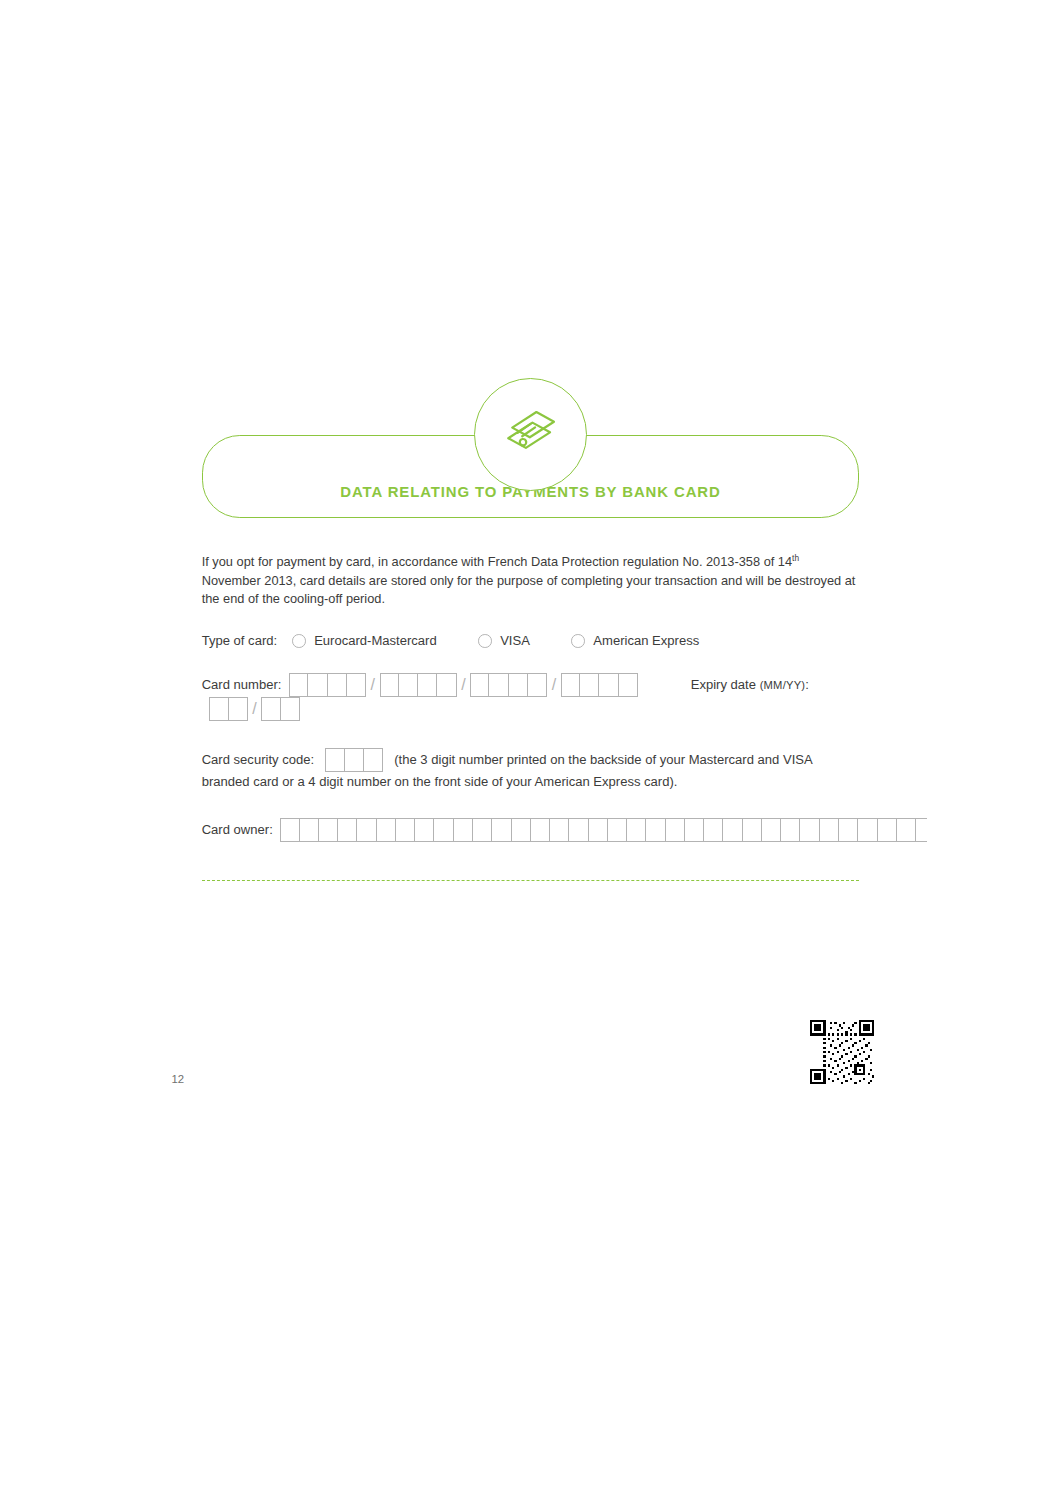Data relating to payments by bank card
If you opt for payment by card, in accordance with French Data Protection regulation No. 2013-358 of 14th November 2013, card details are stored only for the purpose of completing your transaction and will be destroyed at the end of the cooling-off period.
Type of card:
Eurocard-Mastercard VISA American Express
Card number: / / / Expiry date (MM/YY): /
Card security code: (the 3 digit number printed on the backside of your Mastercard and VISA branded card or a 4 digit number on the front side of your American Express card).
Card owner:
12